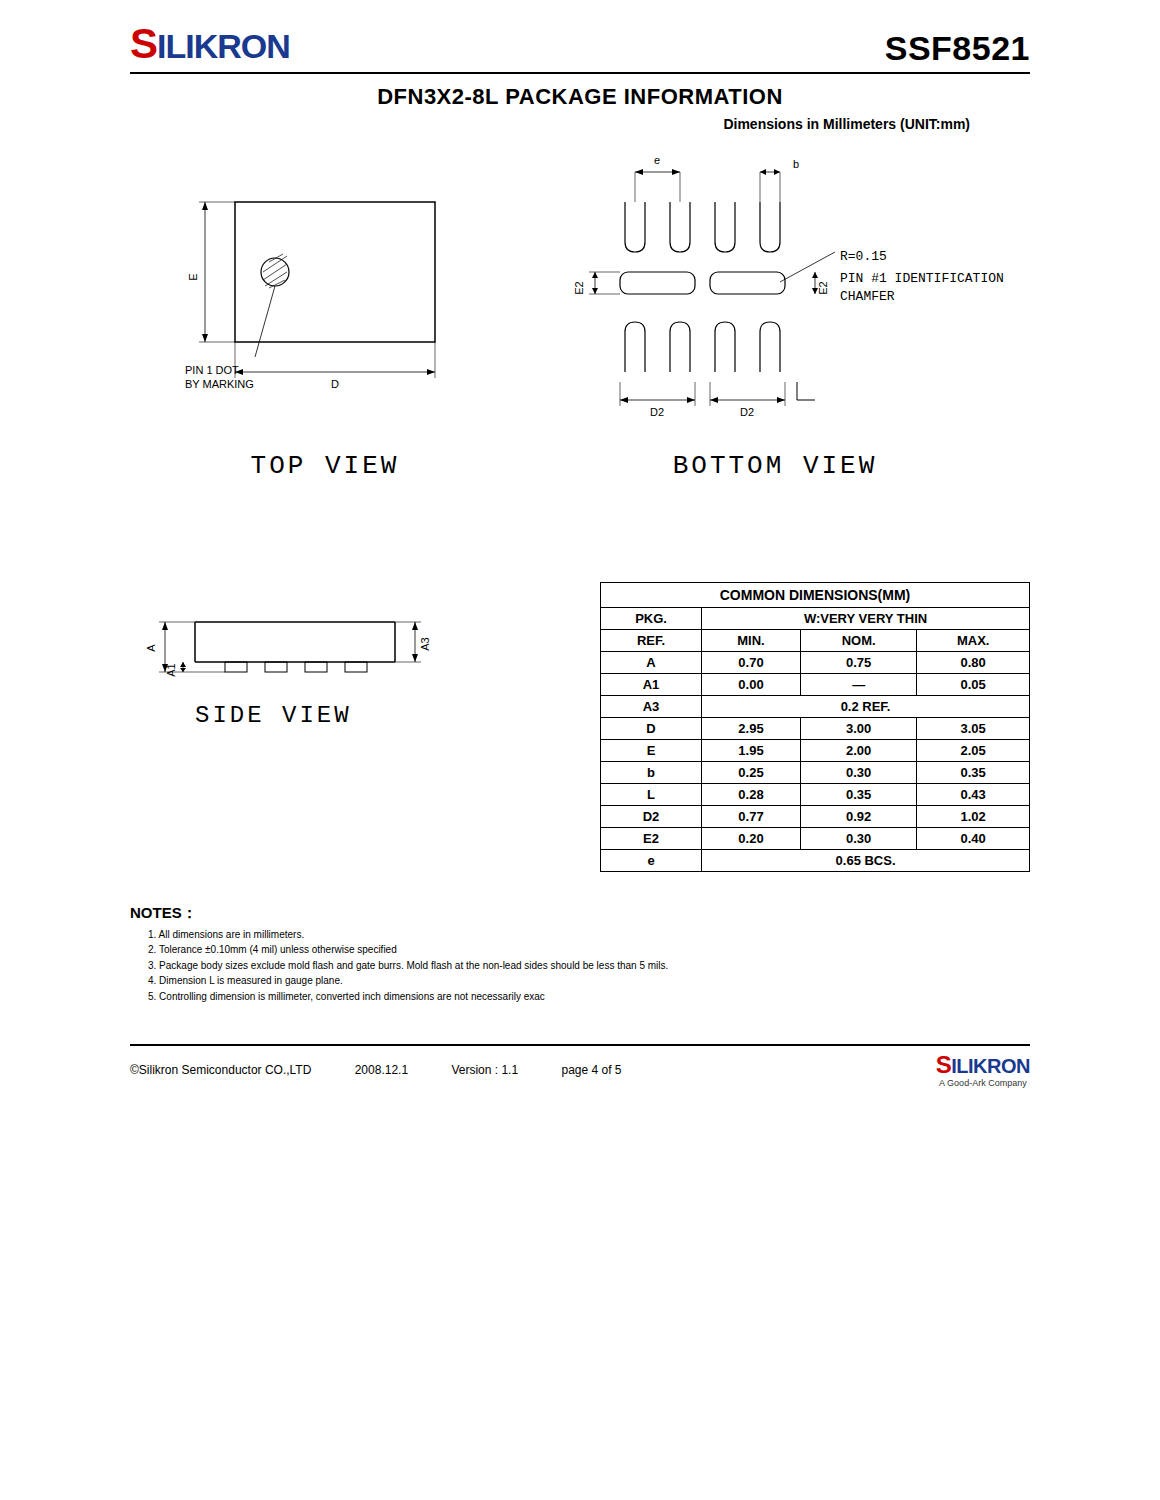SILIKRON
SSF8521
DFN3X2-8L PACKAGE INFORMATION
Dimensions in Millimeters (UNIT:mm)
E D PIN 1 DOT BY MARKING
TOP VIEW
e b E2 E2 D2 D2 R=0.15 PIN #1 IDENTIFICATION CHAMFER
BOTTOM VIEW
A A1 A3 SIDE VIEW
COMMON DIMENSIONS(MM)
| PKG. | W:VERY VERY THIN |
| REF. | MIN. | NOM. | MAX. |
| A | 0.70 | 0.75 | 0.80 |
| A1 | 0.00 | — | 0.05 |
| A3 | 0.2 REF. |
| D | 2.95 | 3.00 | 3.05 |
| E | 1.95 | 2.00 | 2.05 |
| b | 0.25 | 0.30 | 0.35 |
| L | 0.28 | 0.35 | 0.43 |
| D2 | 0.77 | 0.92 | 1.02 |
| E2 | 0.20 | 0.30 | 0.40 |
| e | 0.65 BCS. |
NOTES：
1. All dimensions are in millimeters.
2. Tolerance ±0.10mm (4 mil) unless otherwise specified
3. Package body sizes exclude mold flash and gate burrs. Mold flash at the non-lead sides should be less than 5 mils.
4. Dimension L is measured in gauge plane.
5. Controlling dimension is millimeter, converted inch dimensions are not necessarily exac
©Silikron Semiconductor CO.,LTD 2008.12.1 Version : 1.1 page 4 of 5
SILIKRON
A Good-Ark Company